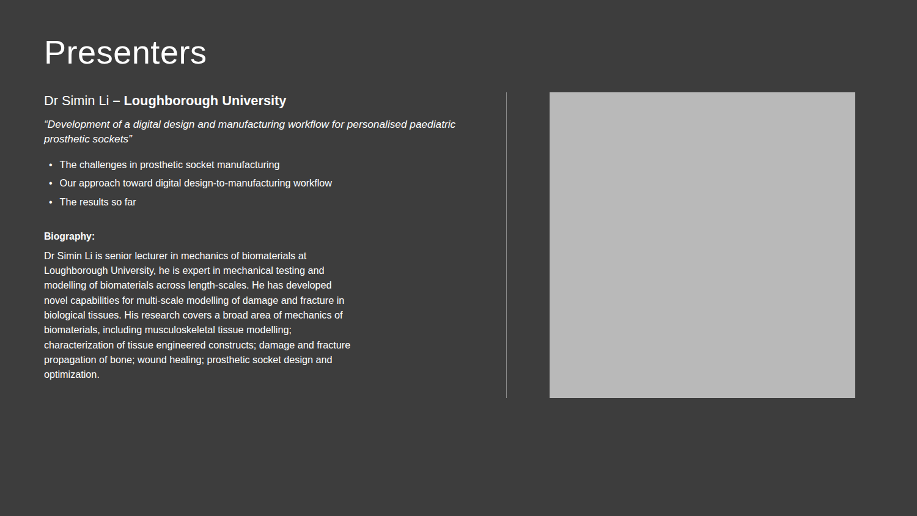Presenters
Dr Simin Li – Loughborough University
“Development of a digital design and manufacturing workflow for personalised paediatric prosthetic sockets”
The challenges in prosthetic socket manufacturing
Our approach toward digital design-to-manufacturing workflow
The results so far
Biography:
Dr Simin Li is senior lecturer in mechanics of biomaterials at Loughborough University, he is expert in mechanical testing and modelling of biomaterials across length-scales. He has developed novel capabilities for multi-scale modelling of damage and fracture in biological tissues. His research covers a broad area of mechanics of biomaterials, including musculoskeletal tissue modelling; characterization of tissue engineered constructs; damage and fracture propagation of bone; wound healing; prosthetic socket design and optimization.